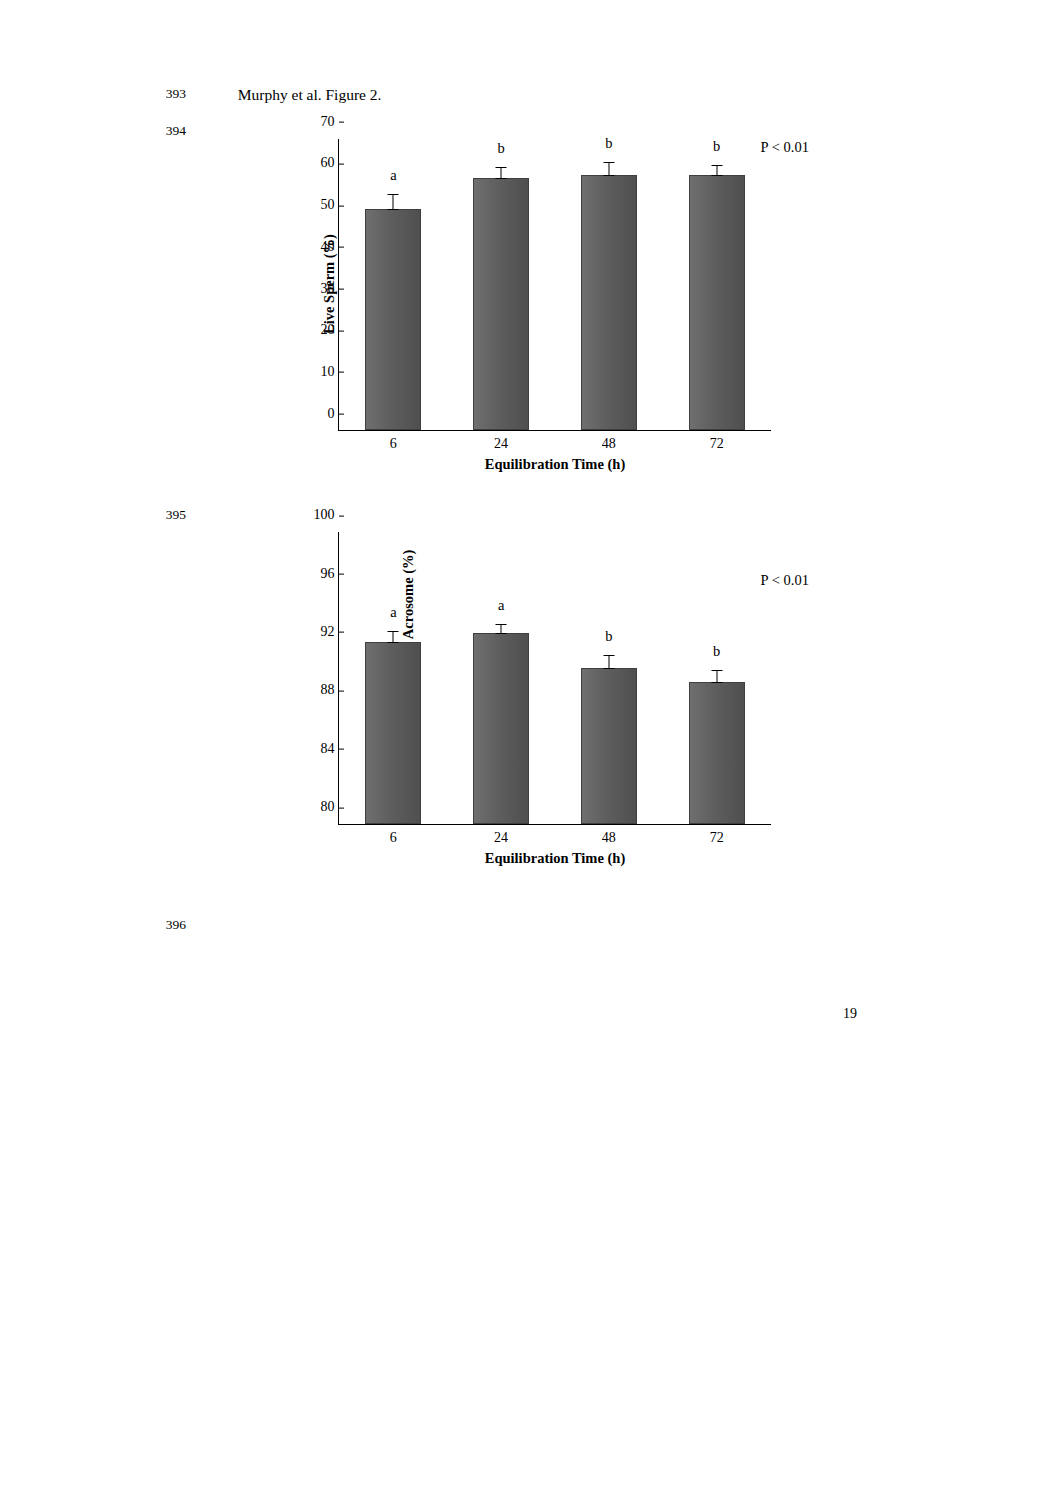393
Murphy et al. Figure 2.
394
P < 0.01
Live Sperm (%)
0
10
20
30
40
50
60
70
a
b
b
b
6
24
48
72
Equilibration Time (h)
395
P < 0.01
Live Spem with Unreacted Acrosome (%)
80
84
88
92
96
100
a
a
b
b
6
24
48
72
Equilibration Time (h)
396
19